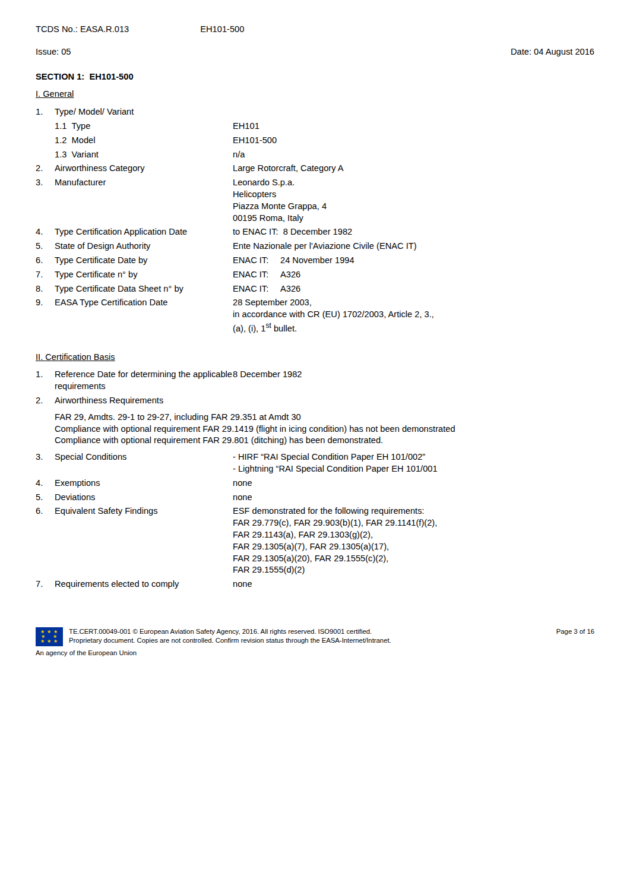TCDS No.: EASA.R.013
EH101-500
Issue: 05
Date: 04 August 2016
SECTION 1: EH101-500
I. General
| 1. | Type/ Model/ Variant | |
| | 1.1 Type | EH101 |
| | 1.2 Model | EH101-500 |
| | 1.3 Variant | n/a |
| 2. | Airworthiness Category | Large Rotorcraft, Category A |
| 3. | Manufacturer | Leonardo S.p.a. Helicopters Piazza Monte Grappa, 4 00195 Roma, Italy |
| 4. | Type Certification Application Date | to ENAC IT: 8 December 1982 |
| 5. | State of Design Authority | Ente Nazionale per l'Aviazione Civile (ENAC IT) |
| 6. | Type Certificate Date by | ENAC IT: 24 November 1994 |
| 7. | Type Certificate n° by | ENAC IT: A326 |
| 8. | Type Certificate Data Sheet n° by | ENAC IT: A326 |
| 9. | EASA Type Certification Date | 28 September 2003, in accordance with CR (EU) 1702/2003, Article 2, 3., (a), (i), 1 st bullet. |
II. Certification Basis
| 1. | Reference Date for determining the applicable requirements | 8 December 1982 |
| 2. | Airworthiness Requirements | |
FAR 29, Amdts. 29-1 to 29-27, including FAR 29.351 at Amdt 30
Compliance with optional requirement FAR 29.1419 (flight in icing condition) has not been demonstrated
Compliance with optional requirement FAR 29.801 (ditching) has been demonstrated.
| 3. | Special Conditions | - HIRF “RAI Special Condition Paper EH 101/002” - Lightning “RAI Special Condition Paper EH 101/001 |
| 4. | Exemptions | none |
| 5. | Deviations | none |
| 6. | Equivalent Safety Findings | ESF demonstrated for the following requirements: FAR 29.779(c), FAR 29.903(b)(1), FAR 29.1141(f)(2), FAR 29.1143(a), FAR 29.1303(g)(2), FAR 29.1305(a)(7), FAR 29.1305(a)(17), FAR 29.1305(a)(20), FAR 29.1555(c)(2), FAR 29.1555(d)(2) |
| 7. | Requirements elected to comply | none |
★ ★ ★
★ ★
★ ★ ★
TE.CERT.00049-001 © European Aviation Safety Agency, 2016. All rights reserved. ISO9001 certified. Page 3 of 16
Proprietary document. Copies are not controlled. Confirm revision status through the EASA-Internet/Intranet.
An agency of the European Union